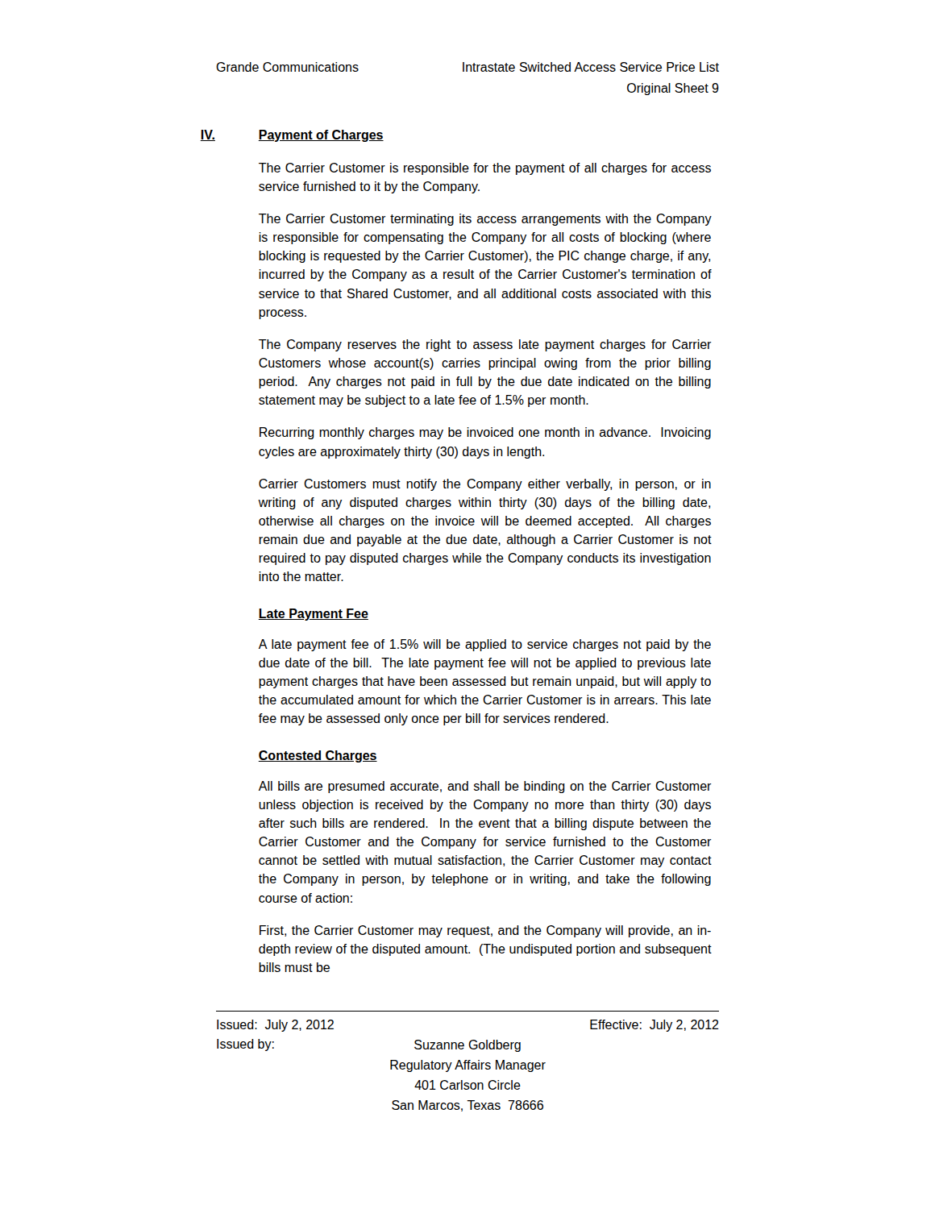Grande Communications
Intrastate Switched Access Service Price List
Original Sheet 9
IV. Payment of Charges
The Carrier Customer is responsible for the payment of all charges for access service furnished to it by the Company.
The Carrier Customer terminating its access arrangements with the Company is responsible for compensating the Company for all costs of blocking (where blocking is requested by the Carrier Customer), the PIC change charge, if any, incurred by the Company as a result of the Carrier Customer's termination of service to that Shared Customer, and all additional costs associated with this process.
The Company reserves the right to assess late payment charges for Carrier Customers whose account(s) carries principal owing from the prior billing period. Any charges not paid in full by the due date indicated on the billing statement may be subject to a late fee of 1.5% per month.
Recurring monthly charges may be invoiced one month in advance. Invoicing cycles are approximately thirty (30) days in length.
Carrier Customers must notify the Company either verbally, in person, or in writing of any disputed charges within thirty (30) days of the billing date, otherwise all charges on the invoice will be deemed accepted. All charges remain due and payable at the due date, although a Carrier Customer is not required to pay disputed charges while the Company conducts its investigation into the matter.
Late Payment Fee
A late payment fee of 1.5% will be applied to service charges not paid by the due date of the bill. The late payment fee will not be applied to previous late payment charges that have been assessed but remain unpaid, but will apply to the accumulated amount for which the Carrier Customer is in arrears. This late fee may be assessed only once per bill for services rendered.
Contested Charges
All bills are presumed accurate, and shall be binding on the Carrier Customer unless objection is received by the Company no more than thirty (30) days after such bills are rendered. In the event that a billing dispute between the Carrier Customer and the Company for service furnished to the Customer cannot be settled with mutual satisfaction, the Carrier Customer may contact the Company in person, by telephone or in writing, and take the following course of action:
First, the Carrier Customer may request, and the Company will provide, an in-depth review of the disputed amount. (The undisputed portion and subsequent bills must be
Issued: July 2, 2012
Effective: July 2, 2012
Issued by:
Suzanne Goldberg
Regulatory Affairs Manager
401 Carlson Circle
San Marcos, Texas 78666